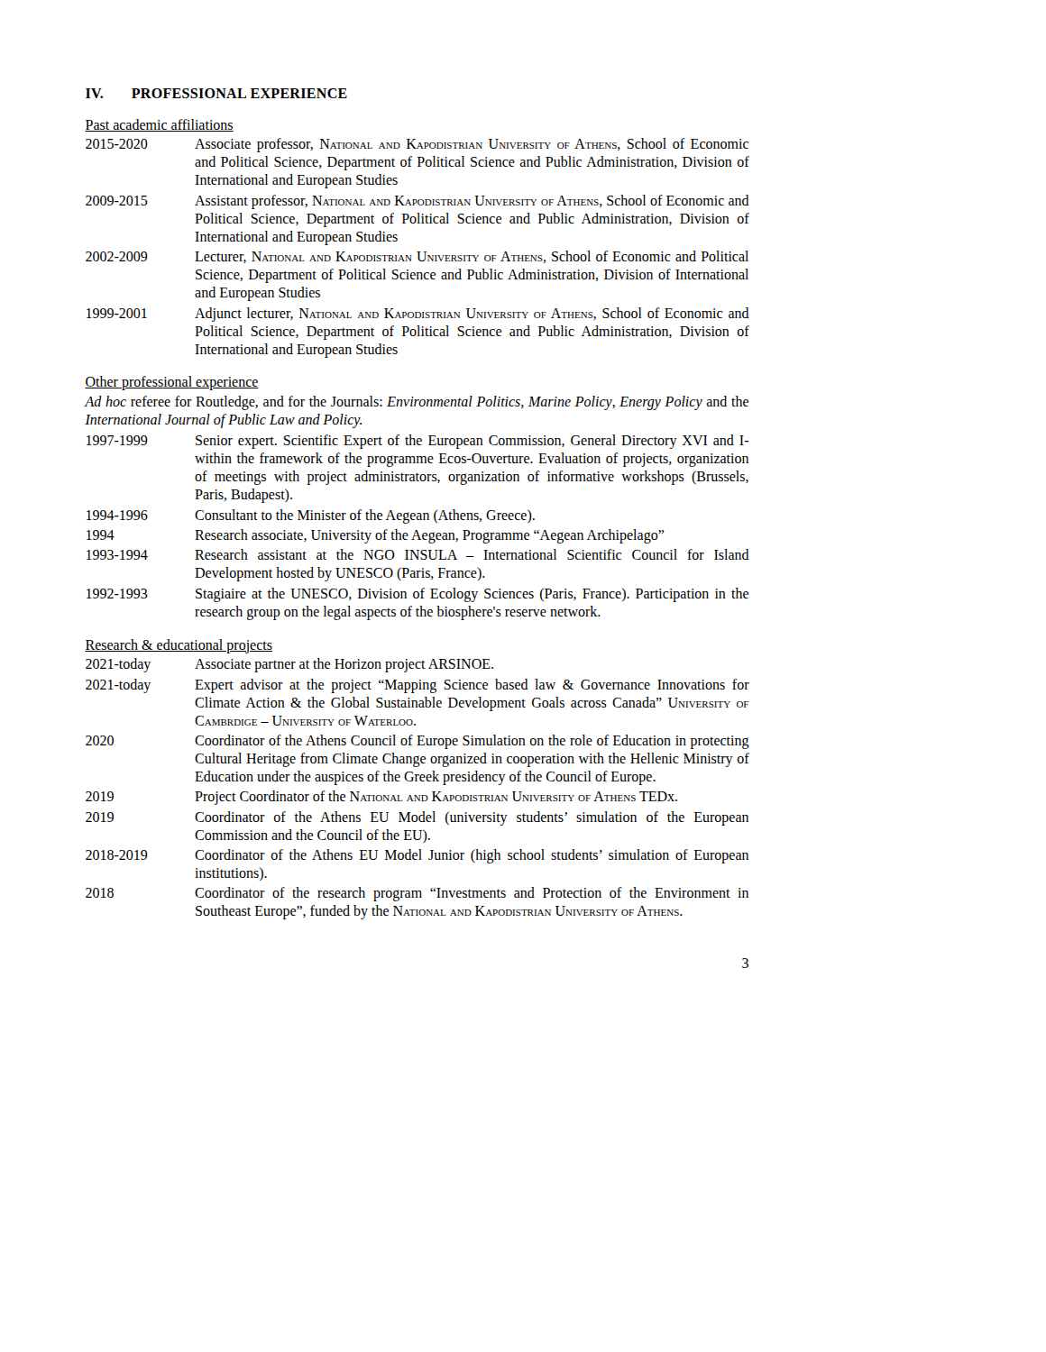IV. PROFESSIONAL EXPERIENCE
Past academic affiliations
2015-2020
Associate professor, National and Kapodistrian University of Athens, School of Economic and Political Science, Department of Political Science and Public Administration, Division of International and European Studies
2009-2015
Assistant professor, National and Kapodistrian University of Athens, School of Economic and Political Science, Department of Political Science and Public Administration, Division of International and European Studies
2002-2009
Lecturer, National and Kapodistrian University of Athens, School of Economic and Political Science, Department of Political Science and Public Administration, Division of International and European Studies
1999-2001
Adjunct lecturer, National and Kapodistrian University of Athens, School of Economic and Political Science, Department of Political Science and Public Administration, Division of International and European Studies
Other professional experience
Ad hoc referee for Routledge, and for the Journals: Environmental Politics, Marine Policy, Energy Policy and the International Journal of Public Law and Policy.
1997-1999
Senior expert. Scientific Expert of the European Commission, General Directory XVI and I-within the framework of the programme Ecos-Ouverture. Evaluation of projects, organization of meetings with project administrators, organization of informative workshops (Brussels, Paris, Budapest).
1994-1996
Consultant to the Minister of the Aegean (Athens, Greece).
1994
Research associate, University of the Aegean, Programme “Aegean Archipelago”
1993-1994
Research assistant at the NGO INSULA – International Scientific Council for Island Development hosted by UNESCO (Paris, France).
1992-1993
Stagiaire at the UNESCO, Division of Ecology Sciences (Paris, France). Participation in the research group on the legal aspects of the biosphere's reserve network.
Research & educational projects
2021-today
Associate partner at the Horizon project ARSINOE.
2021-today
Expert advisor at the project “Mapping Science based law & Governance Innovations for Climate Action & the Global Sustainable Development Goals across Canada” University of Cambrdige – University of Waterloo.
2020
Coordinator of the Athens Council of Europe Simulation on the role of Education in protecting Cultural Heritage from Climate Change organized in cooperation with the Hellenic Ministry of Education under the auspices of the Greek presidency of the Council of Europe.
2019
Project Coordinator of the National and Kapodistrian University of Athens TEDx.
2019
Coordinator of the Athens EU Model (university students’ simulation of the European Commission and the Council of the EU).
2018-2019
Coordinator of the Athens EU Model Junior (high school students’ simulation of European institutions).
2018
Coordinator of the research program “Investments and Protection of the Environment in Southeast Europe”, funded by the National and Kapodistrian University of Athens.
3